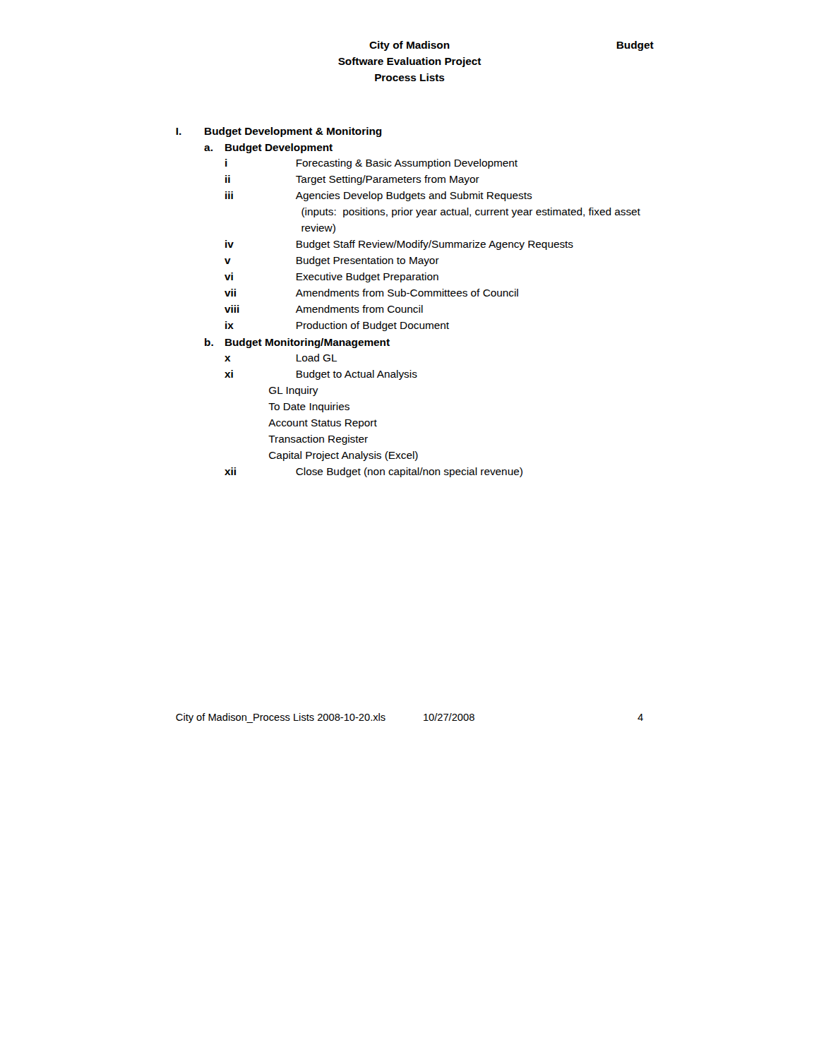Budget City of Madison Software Evaluation Project Process Lists
I. Budget Development & Monitoring
a. Budget Development
iForecasting & Basic Assumption Development
ii Target Setting/Parameters from Mayor
iii Agencies Develop Budgets and Submit Requests (inputs: positions, prior year actual, current year estimated, fixed asset review)
iv Budget Staff Review/Modify/Summarize Agency Requests
vBudget Presentation to Mayor
vi Executive Budget Preparation
vii Amendments from Sub-Committees of Council
viii Amendments from Council
ix Production of Budget Document
b. Budget Monitoring/Management
xLoad GL
xi Budget to Actual Analysis
GL Inquiry
To Date Inquiries
Account Status Report
Transaction Register
Capital Project Analysis (Excel)
xii Close Budget (non capital/non special revenue)
City of Madison_Process Lists 2008-10-20.xls 10/27/2008 4